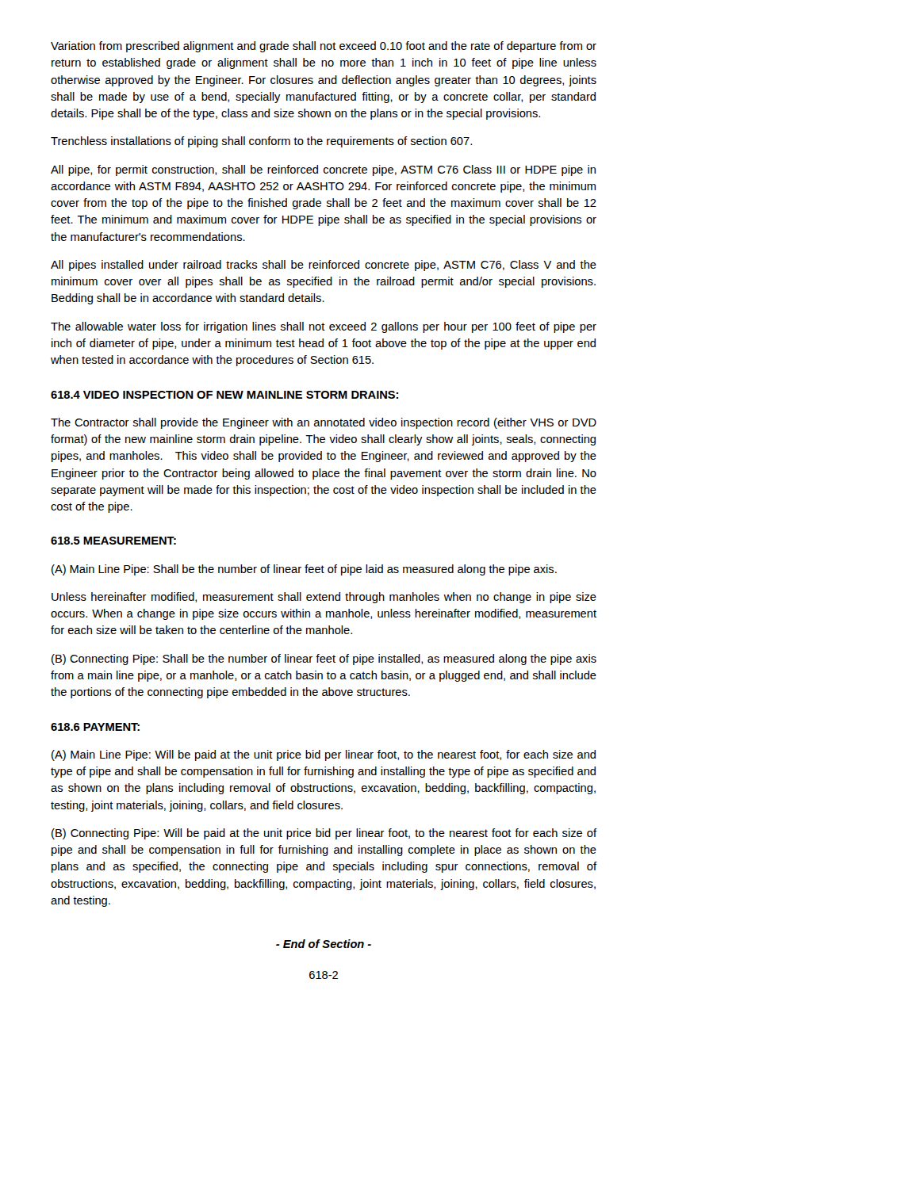Variation from prescribed alignment and grade shall not exceed 0.10 foot and the rate of departure from or return to established grade or alignment shall be no more than 1 inch in 10 feet of pipe line unless otherwise approved by the Engineer. For closures and deflection angles greater than 10 degrees, joints shall be made by use of a bend, specially manufactured fitting, or by a concrete collar, per standard details. Pipe shall be of the type, class and size shown on the plans or in the special provisions.
Trenchless installations of piping shall conform to the requirements of section 607.
All pipe, for permit construction, shall be reinforced concrete pipe, ASTM C76 Class III or HDPE pipe in accordance with ASTM F894, AASHTO 252 or AASHTO 294. For reinforced concrete pipe, the minimum cover from the top of the pipe to the finished grade shall be 2 feet and the maximum cover shall be 12 feet. The minimum and maximum cover for HDPE pipe shall be as specified in the special provisions or the manufacturer's recommendations.
All pipes installed under railroad tracks shall be reinforced concrete pipe, ASTM C76, Class V and the minimum cover over all pipes shall be as specified in the railroad permit and/or special provisions. Bedding shall be in accordance with standard details.
The allowable water loss for irrigation lines shall not exceed 2 gallons per hour per 100 feet of pipe per inch of diameter of pipe, under a minimum test head of 1 foot above the top of the pipe at the upper end when tested in accordance with the procedures of Section 615.
618.4 VIDEO INSPECTION OF NEW MAINLINE STORM DRAINS:
The Contractor shall provide the Engineer with an annotated video inspection record (either VHS or DVD format) of the new mainline storm drain pipeline. The video shall clearly show all joints, seals, connecting pipes, and manholes. This video shall be provided to the Engineer, and reviewed and approved by the Engineer prior to the Contractor being allowed to place the final pavement over the storm drain line. No separate payment will be made for this inspection; the cost of the video inspection shall be included in the cost of the pipe.
618.5 MEASUREMENT:
(A) Main Line Pipe: Shall be the number of linear feet of pipe laid as measured along the pipe axis.
Unless hereinafter modified, measurement shall extend through manholes when no change in pipe size occurs. When a change in pipe size occurs within a manhole, unless hereinafter modified, measurement for each size will be taken to the centerline of the manhole.
(B) Connecting Pipe: Shall be the number of linear feet of pipe installed, as measured along the pipe axis from a main line pipe, or a manhole, or a catch basin to a catch basin, or a plugged end, and shall include the portions of the connecting pipe embedded in the above structures.
618.6 PAYMENT:
(A) Main Line Pipe: Will be paid at the unit price bid per linear foot, to the nearest foot, for each size and type of pipe and shall be compensation in full for furnishing and installing the type of pipe as specified and as shown on the plans including removal of obstructions, excavation, bedding, backfilling, compacting, testing, joint materials, joining, collars, and field closures.
(B) Connecting Pipe: Will be paid at the unit price bid per linear foot, to the nearest foot for each size of pipe and shall be compensation in full for furnishing and installing complete in place as shown on the plans and as specified, the connecting pipe and specials including spur connections, removal of obstructions, excavation, bedding, backfilling, compacting, joint materials, joining, collars, field closures, and testing.
- End of Section -
618-2